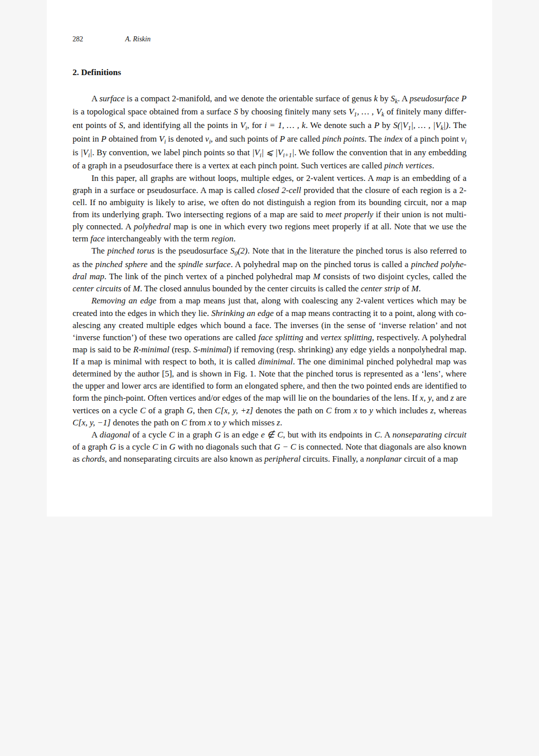282 A. Riskin
2. Definitions
A surface is a compact 2-manifold, and we denote the orientable surface of genus k by Sk. A pseudosurface P is a topological space obtained from a surface S by choosing finitely many sets V1, … , Vk of finitely many different points of S, and identifying all the points in Vi, for i = 1, … , k. We denote such a P by S(|V1|, … , |Vk|). The point in P obtained from Vi is denoted vi, and such points of P are called pinch points. The index of a pinch point vi is |Vi|. By convention, we label pinch points so that |Vi| ⩽ |Vi+1|. We follow the convention that in any embedding of a graph in a pseudosurface there is a vertex at each pinch point. Such vertices are called pinch vertices.
In this paper, all graphs are without loops, multiple edges, or 2-valent vertices. A map is an embedding of a graph in a surface or pseudosurface. A map is called closed 2-cell provided that the closure of each region is a 2-cell. If no ambiguity is likely to arise, we often do not distinguish a region from its bounding circuit, nor a map from its underlying graph. Two intersecting regions of a map are said to meet properly if their union is not multiply connected. A polyhedral map is one in which every two regions meet properly if at all. Note that we use the term face interchangeably with the term region.
The pinched torus is the pseudosurface S0(2). Note that in the literature the pinched torus is also referred to as the pinched sphere and the spindle surface. A polyhedral map on the pinched torus is called a pinched polyhedral map. The link of the pinch vertex of a pinched polyhedral map M consists of two disjoint cycles, called the center circuits of M. The closed annulus bounded by the center circuits is called the center strip of M.
Removing an edge from a map means just that, along with coalescing any 2-valent vertices which may be created into the edges in which they lie. Shrinking an edge of a map means contracting it to a point, along with coalescing any created multiple edges which bound a face. The inverses (in the sense of ‘inverse relation’ and not ‘inverse function’) of these two operations are called face splitting and vertex splitting, respectively. A polyhedral map is said to be R-minimal (resp. S-minimal) if removing (resp. shrinking) any edge yields a nonpolyhedral map. If a map is minimal with respect to both, it is called diminimal. The one diminimal pinched polyhedral map was determined by the author [5], and is shown in Fig. 1. Note that the pinched torus is represented as a ‘lens’, where the upper and lower arcs are identified to form an elongated sphere, and then the two pointed ends are identified to form the pinch-point. Often vertices and/or edges of the map will lie on the boundaries of the lens. If x, y, and z are vertices on a cycle C of a graph G, then C[x, y, +z] denotes the path on C from x to y which includes z, whereas C[x, y, −1] denotes the path on C from x to y which misses z.
A diagonal of a cycle C in a graph G is an edge e ∉ C, but with its endpoints in C. A nonseparating circuit of a graph G is a cycle C in G with no diagonals such that G − C is connected. Note that diagonals are also known as chords, and nonseparating circuits are also known as peripheral circuits. Finally, a nonplanar circuit of a map